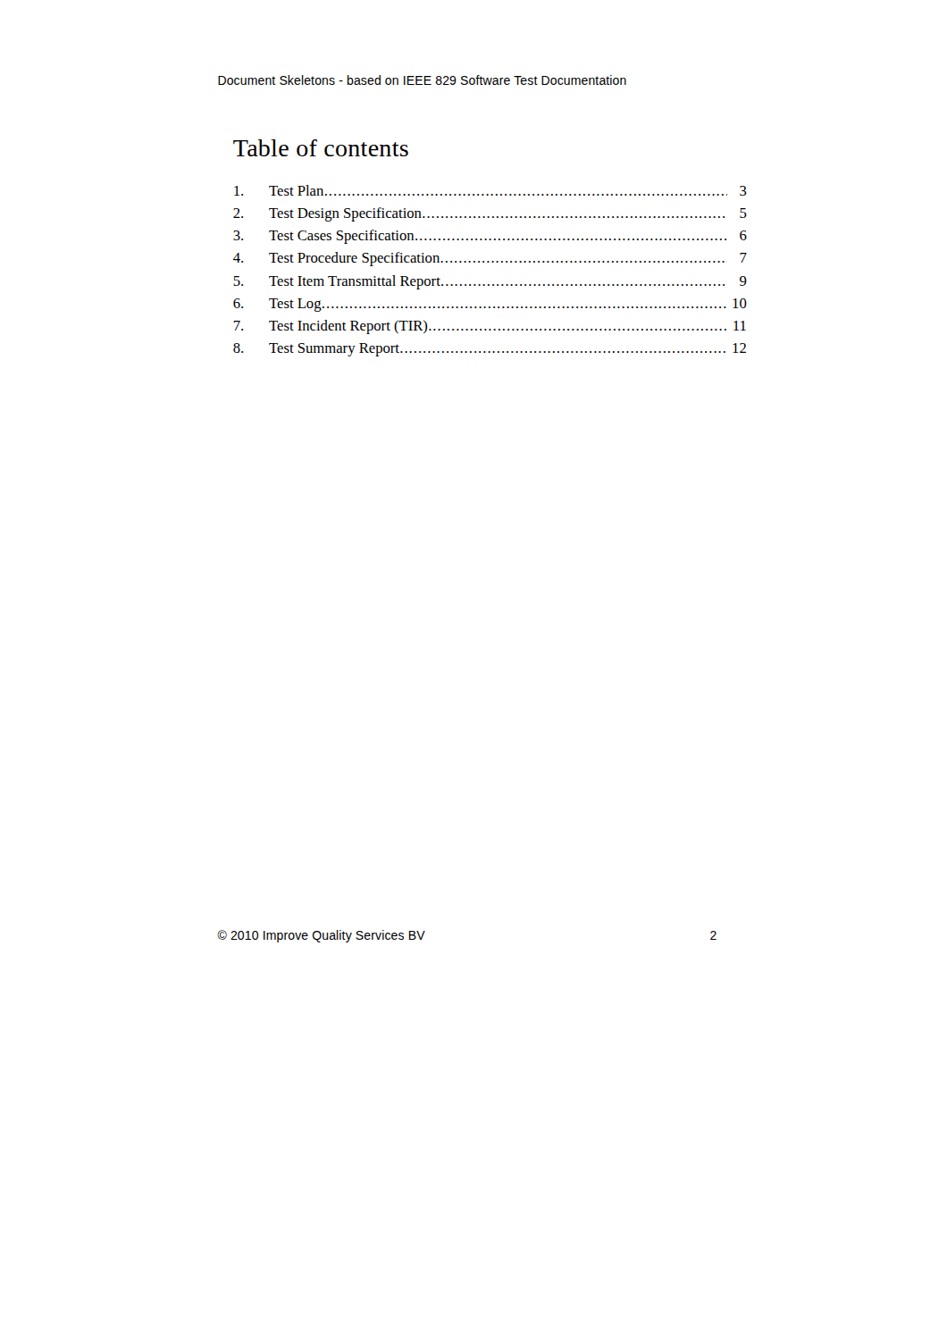Document Skeletons - based on IEEE 829 Software Test Documentation
Table of contents
1. Test Plan 3
2. Test Design Specification 5
3. Test Cases Specification 6
4. Test Procedure Specification 7
5. Test Item Transmittal Report 9
6. Test Log 10
7. Test Incident Report (TIR) 11
8. Test Summary Report 12
© 2010 Improve Quality Services BV 2